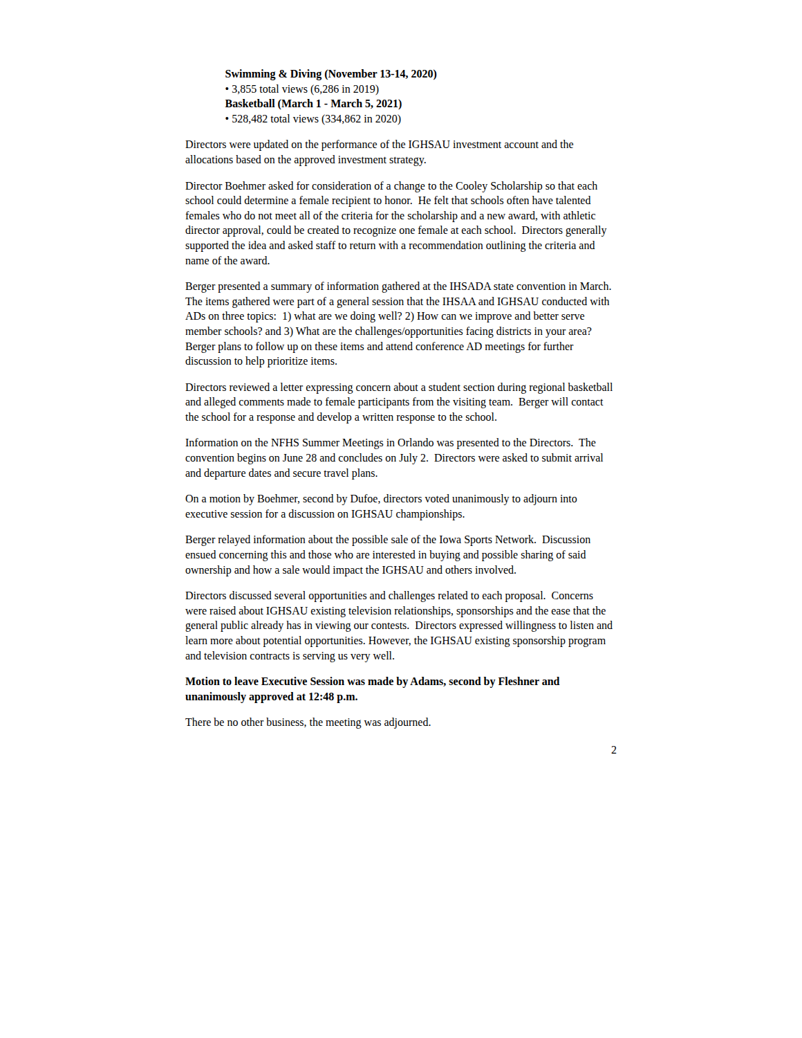Swimming & Diving (November 13-14, 2020)
• 3,855 total views (6,286 in 2019)
Basketball (March 1 - March 5, 2021)
• 528,482 total views (334,862 in 2020)
Directors were updated on the performance of the IGHSAU investment account and the allocations based on the approved investment strategy.
Director Boehmer asked for consideration of a change to the Cooley Scholarship so that each school could determine a female recipient to honor. He felt that schools often have talented females who do not meet all of the criteria for the scholarship and a new award, with athletic director approval, could be created to recognize one female at each school. Directors generally supported the idea and asked staff to return with a recommendation outlining the criteria and name of the award.
Berger presented a summary of information gathered at the IHSADA state convention in March. The items gathered were part of a general session that the IHSAA and IGHSAU conducted with ADs on three topics: 1) what are we doing well? 2) How can we improve and better serve member schools? and 3) What are the challenges/opportunities facing districts in your area? Berger plans to follow up on these items and attend conference AD meetings for further discussion to help prioritize items.
Directors reviewed a letter expressing concern about a student section during regional basketball and alleged comments made to female participants from the visiting team. Berger will contact the school for a response and develop a written response to the school.
Information on the NFHS Summer Meetings in Orlando was presented to the Directors. The convention begins on June 28 and concludes on July 2. Directors were asked to submit arrival and departure dates and secure travel plans.
On a motion by Boehmer, second by Dufoe, directors voted unanimously to adjourn into executive session for a discussion on IGHSAU championships.
Berger relayed information about the possible sale of the Iowa Sports Network. Discussion ensued concerning this and those who are interested in buying and possible sharing of said ownership and how a sale would impact the IGHSAU and others involved.
Directors discussed several opportunities and challenges related to each proposal. Concerns were raised about IGHSAU existing television relationships, sponsorships and the ease that the general public already has in viewing our contests. Directors expressed willingness to listen and learn more about potential opportunities. However, the IGHSAU existing sponsorship program and television contracts is serving us very well.
Motion to leave Executive Session was made by Adams, second by Fleshner and unanimously approved at 12:48 p.m.
There be no other business, the meeting was adjourned.
2